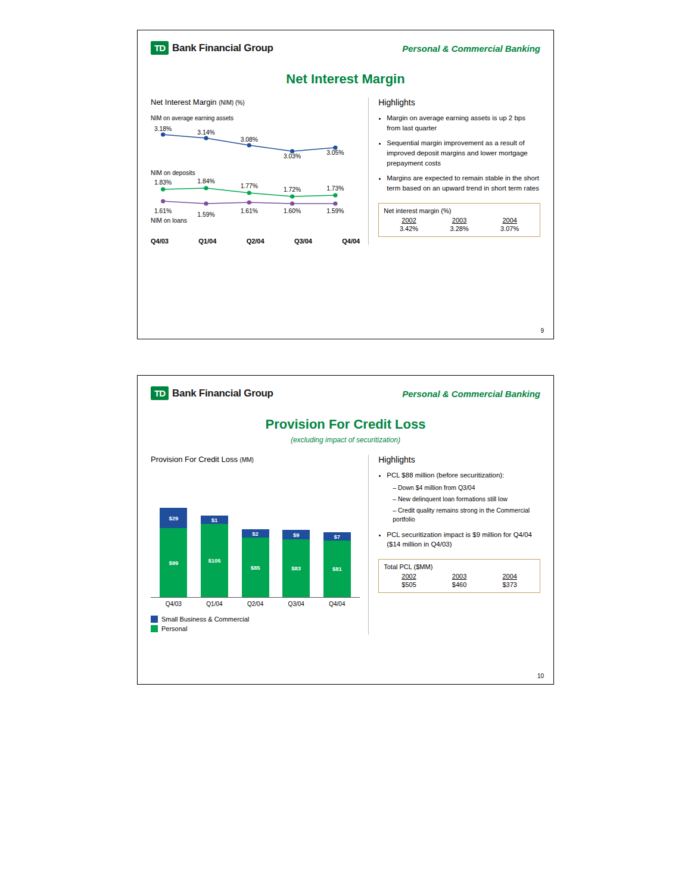TD Bank Financial Group
Personal & Commercial Banking
Net Interest Margin
Net Interest Margin (NIM) (%)
NIM on average earning assets
3.18% 3.14% 3.08% 3.03% 3.05% NIM on deposits 1.83% 1.84% 1.77% 1.72% 1.73% 1.61% 1.59% 1.61% 1.60% 1.59% NIM on loans
Q4/03 Q1/04 Q2/04 Q3/04 Q4/04
Highlights
Margin on average earning assets is up 2 bps from last quarter
Sequential margin improvement as a result of improved deposit margins and lower mortgage prepayment costs
Margins are expected to remain stable in the short term based on an upward trend in short term rates
Net interest margin (%)
| 2002 | 2003 | 2004 |
| 3.42% | 3.28% | 3.07% |
9
TD Bank Financial Group
Personal & Commercial Banking
Provision For Credit Loss
(excluding impact of securitization)
Provision For Credit Loss (MM)
$29
$99
$1
$105
$2
$85
$9
$83
$7
$81
Q4/03 Q1/04 Q2/04 Q3/04 Q4/04
Small Business & Commercial
Personal
Highlights
PCL $88 million (before securitization):
Down $4 million from Q3/04
New delinquent loan formations still low
Credit quality remains strong in the Commercial portfolio
PCL securitization impact is $9 million for Q4/04 ($14 million in Q4/03)
Total PCL ($MM)
| 2002 | 2003 | 2004 |
| $505 | $460 | $373 |
10